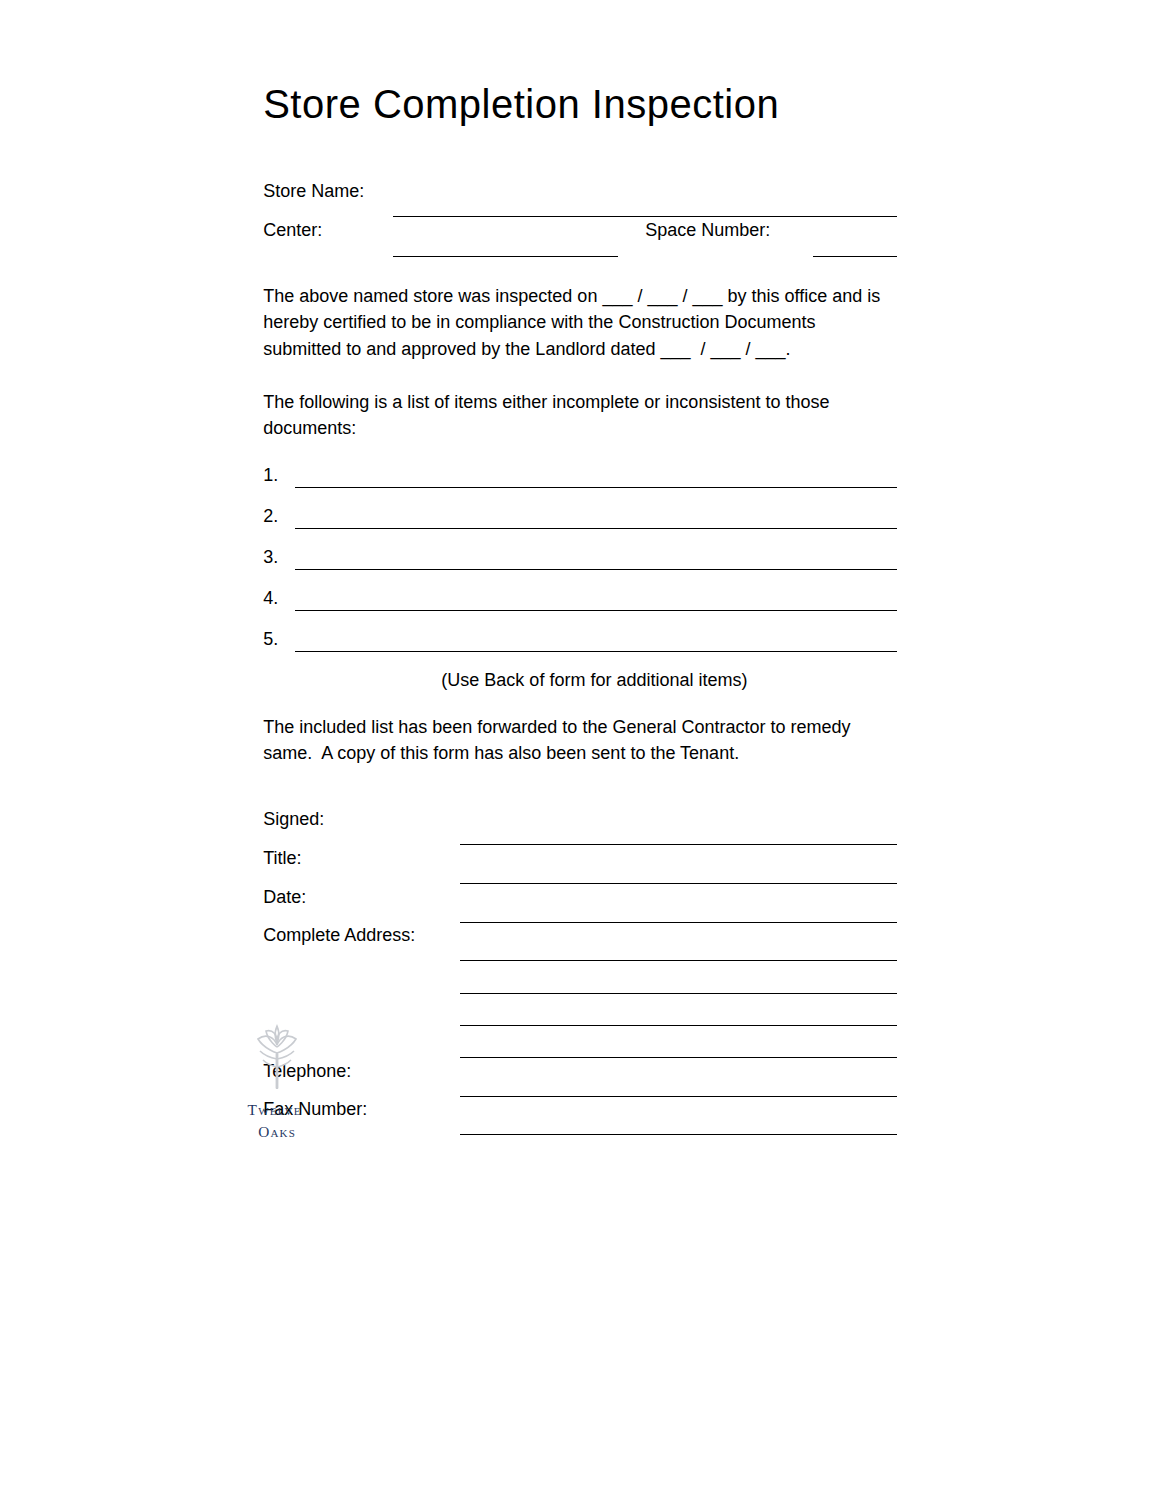Store Completion Inspection
| Store Name: | |
| Center: | | Space Number: | |
The above named store was inspected on ___ / ___ / ___ by this office and is hereby certified to be in compliance with the Construction Documents submitted to and approved by the Landlord dated ___ / ___ / ___.
The following is a list of items either incomplete or inconsistent to those documents:
1.
2.
3.
4.
5.
(Use Back of form for additional items)
The included list has been forwarded to the General Contractor to remedy same. A copy of this form has also been sent to the Tenant.
| Signed: | |
| Title: | |
| Date: | |
| Complete Address: | |
| Telephone: | |
| Fax Number: | |
Twelve Oaks